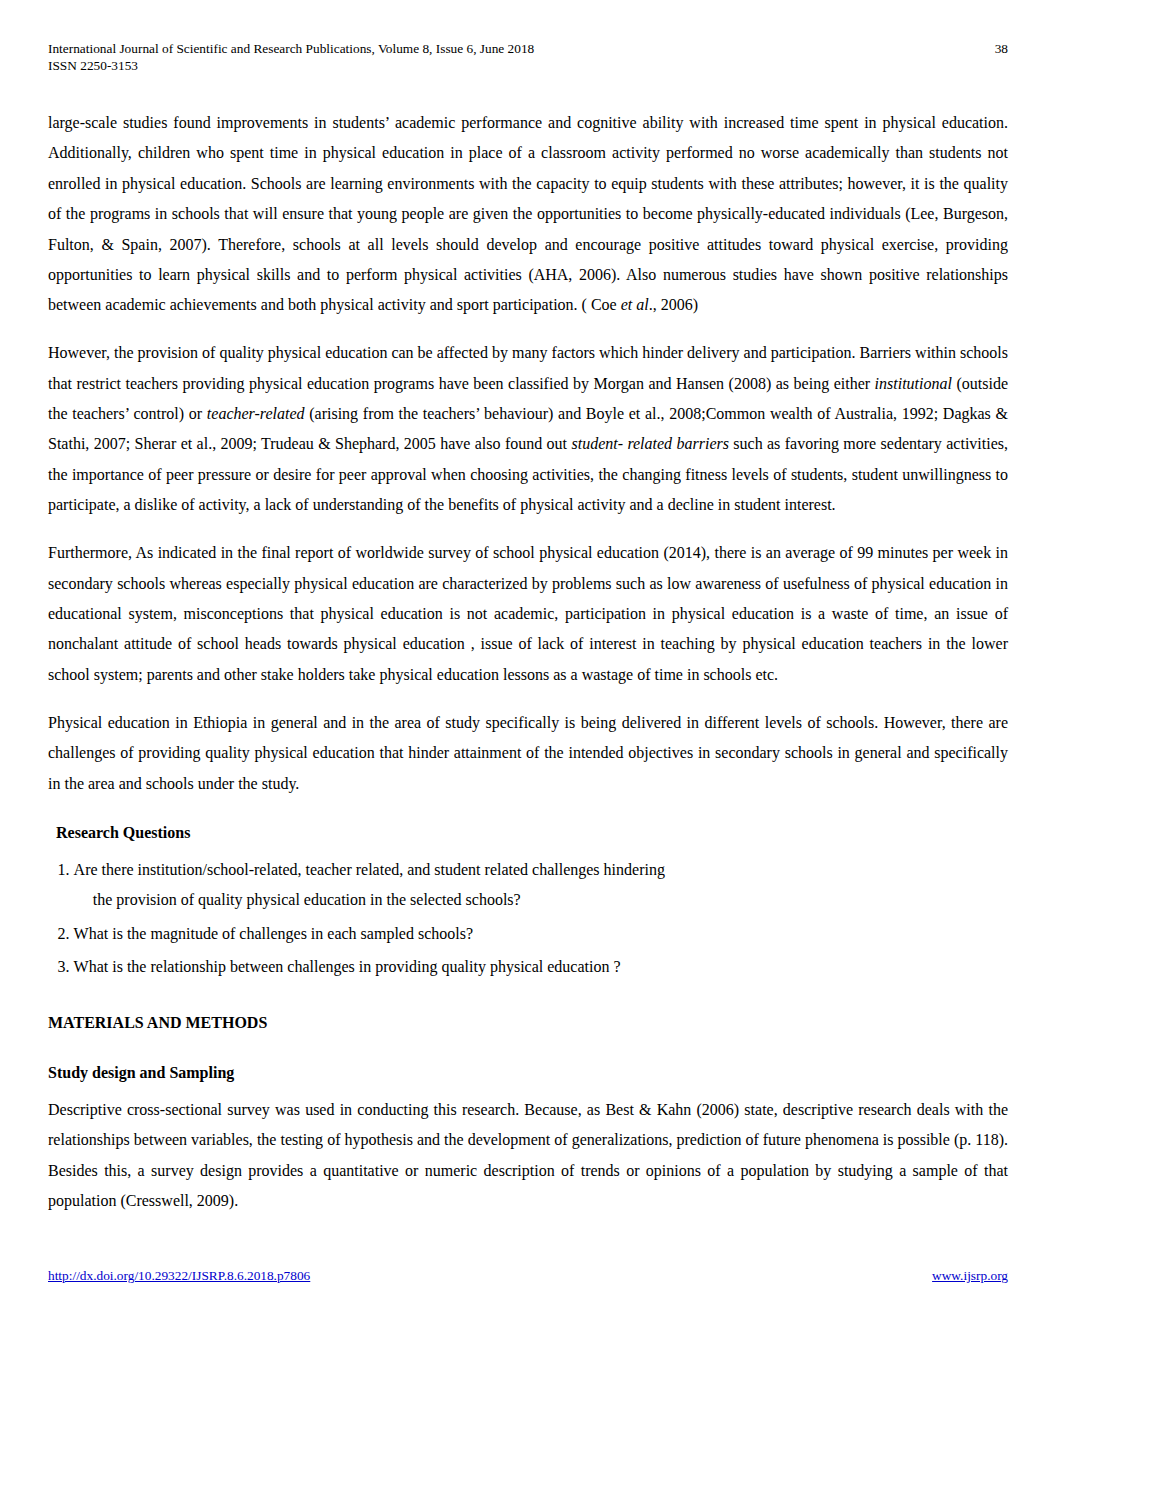38 International Journal of Scientific and Research Publications, Volume 8, Issue 6, June 2018 ISSN 2250-3153
large-scale studies found improvements in students’ academic performance and cognitive ability with increased time spent in physical education. Additionally, children who spent time in physical education in place of a classroom activity performed no worse academically than students not enrolled in physical education. Schools are learning environments with the capacity to equip students with these attributes; however, it is the quality of the programs in schools that will ensure that young people are given the opportunities to become physically-educated individuals (Lee, Burgeson, Fulton, & Spain, 2007). Therefore, schools at all levels should develop and encourage positive attitudes toward physical exercise, providing opportunities to learn physical skills and to perform physical activities (AHA, 2006). Also numerous studies have shown positive relationships between academic achievements and both physical activity and sport participation. ( Coe et al., 2006)
However, the provision of quality physical education can be affected by many factors which hinder delivery and participation. Barriers within schools that restrict teachers providing physical education programs have been classified by Morgan and Hansen (2008) as being either institutional (outside the teachers’ control) or teacher-related (arising from the teachers’ behaviour) and Boyle et al., 2008;Common wealth of Australia, 1992; Dagkas & Stathi, 2007; Sherar et al., 2009; Trudeau & Shephard, 2005 have also found out student- related barriers such as favoring more sedentary activities, the importance of peer pressure or desire for peer approval when choosing activities, the changing fitness levels of students, student unwillingness to participate, a dislike of activity, a lack of understanding of the benefits of physical activity and a decline in student interest.
Furthermore, As indicated in the final report of worldwide survey of school physical education (2014), there is an average of 99 minutes per week in secondary schools whereas especially physical education are characterized by problems such as low awareness of usefulness of physical education in educational system, misconceptions that physical education is not academic, participation in physical education is a waste of time, an issue of nonchalant attitude of school heads towards physical education , issue of lack of interest in teaching by physical education teachers in the lower school system; parents and other stake holders take physical education lessons as a wastage of time in schools etc.
Physical education in Ethiopia in general and in the area of study specifically is being delivered in different levels of schools. However, there are challenges of providing quality physical education that hinder attainment of the intended objectives in secondary schools in general and specifically in the area and schools under the study.
Research Questions
Are there institution/school-related, teacher related, and student related challenges hindering the provision of quality physical education in the selected schools?
What is the magnitude of challenges in each sampled schools?
What is the relationship between challenges in providing quality physical education ?
MATERIALS AND METHODS
Study design and Sampling
Descriptive cross-sectional survey was used in conducting this research. Because, as Best & Kahn (2006) state, descriptive research deals with the relationships between variables, the testing of hypothesis and the development of generalizations, prediction of future phenomena is possible (p. 118). Besides this, a survey design provides a quantitative or numeric description of trends or opinions of a population by studying a sample of that population (Cresswell, 2009).
http://dx.doi.org/10.29322/IJSRP.8.6.2018.p7806 www.ijsrp.org